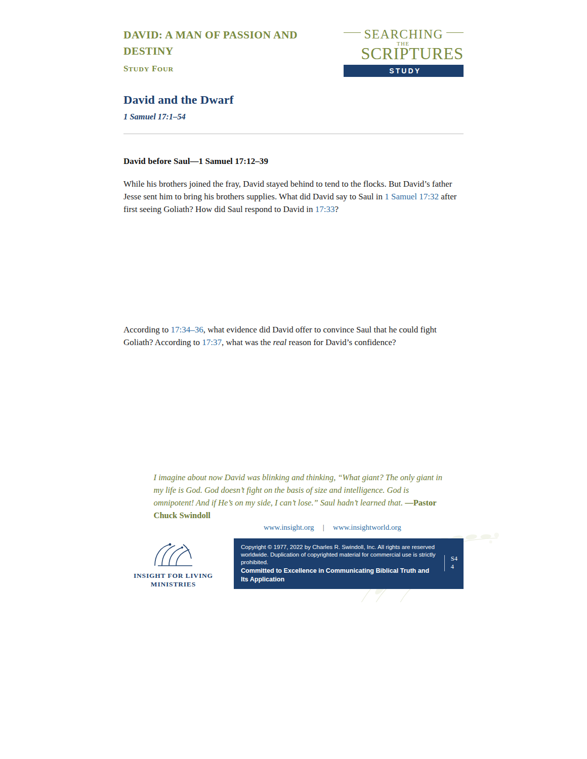David: A Man of Passion and Destiny
STUDY FOUR
Searching
the
Scriptures
Study
David and the Dwarf
1 Samuel 17:1–54
David before Saul—1 Samuel 17:12–39
While his brothers joined the fray, David stayed behind to tend to the flocks. But David’s father Jesse sent him to bring his brothers supplies. What did David say to Saul in 1 Samuel 17:32 after first seeing Goliath? How did Saul respond to David in 17:33?
According to 17:34–36, what evidence did David offer to convince Saul that he could fight Goliath? According to 17:37, what was the real reason for David’s confidence?
I imagine about now David was blinking and thinking, “What giant? The only giant in my life is God. God doesn’t fight on the basis of size and intelligence. God is omnipotent! And if He’s on my side, I can’t lose.” Saul hadn’t learned that. —Pastor Chuck Swindoll
www.insight.org|www.insightworld.org
Insight for Living
Ministries
Copyright © 1977, 2022 by Charles R. Swindoll, Inc. All rights are reserved worldwide. Duplication of copyrighted material for commercial use is strictly prohibited. Committed to Excellence in Communicating Biblical Truth and Its Application
S4
4